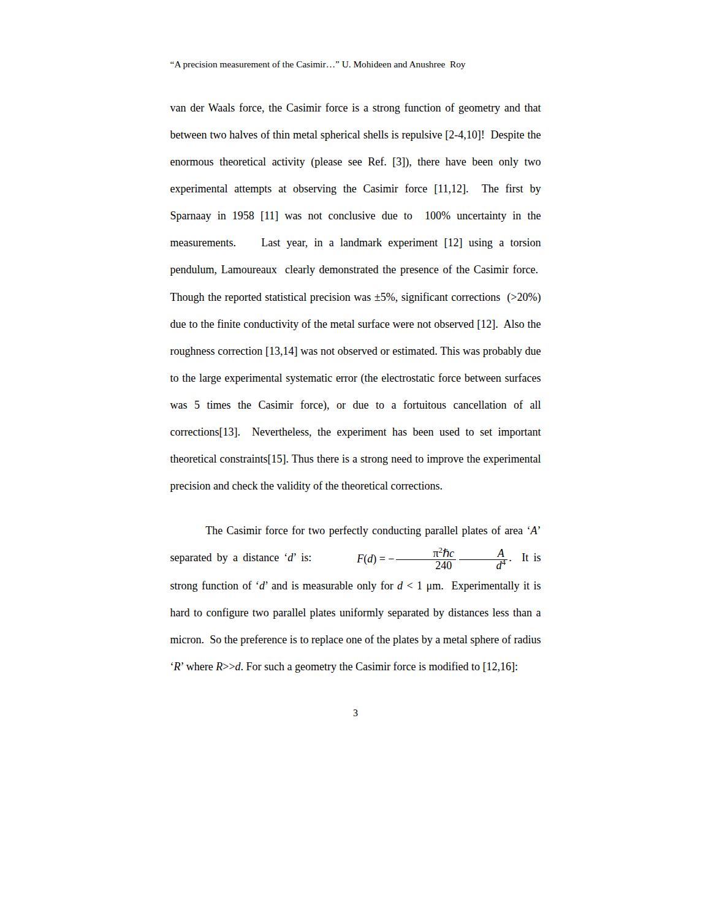“A precision measurement of the Casimir…” U. Mohideen and Anushree Roy
van der Waals force, the Casimir force is a strong function of geometry and that between two halves of thin metal spherical shells is repulsive [2-4,10]! Despite the enormous theoretical activity (please see Ref. [3]), there have been only two experimental attempts at observing the Casimir force [11,12]. The first by Sparnaay in 1958 [11] was not conclusive due to 100% uncertainty in the measurements. Last year, in a landmark experiment [12] using a torsion pendulum, Lamoureaux clearly demonstrated the presence of the Casimir force. Though the reported statistical precision was ±5%, significant corrections (>20%) due to the finite conductivity of the metal surface were not observed [12]. Also the roughness correction [13,14] was not observed or estimated. This was probably due to the large experimental systematic error (the electrostatic force between surfaces was 5 times the Casimir force), or due to a fortuitous cancellation of all corrections[13]. Nevertheless, the experiment has been used to set important theoretical constraints[15]. Thus there is a strong need to improve the experimental precision and check the validity of the theoretical corrections.
The Casimir force for two perfectly conducting parallel plates of area ‘A’ separated by a distance ‘d’ is: F(d) = −π2ℏc 240 Ad4. It is strong function of ‘d’ and is measurable only for d < 1 μm. Experimentally it is hard to configure two parallel plates uniformly separated by distances less than a micron. So the preference is to replace one of the plates by a metal sphere of radius ‘R’ where R>>d. For such a geometry the Casimir force is modified to [12,16]:
3